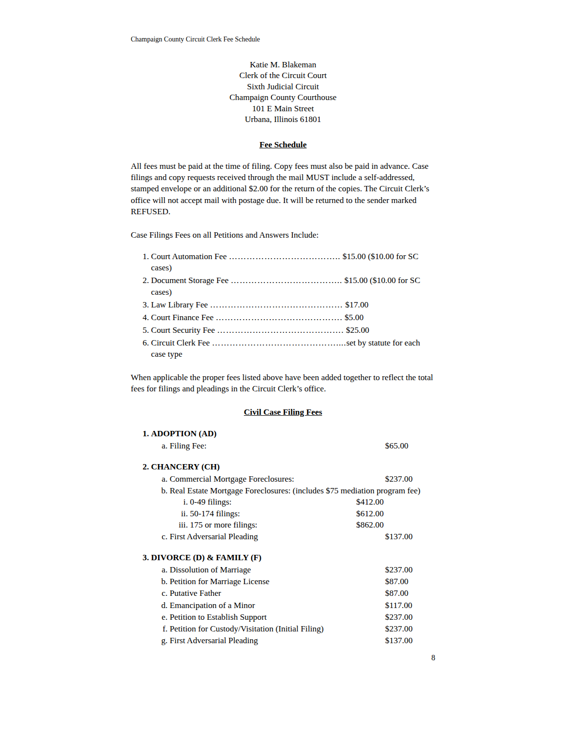Champaign County Circuit Clerk Fee Schedule
Katie M. Blakeman
Clerk of the Circuit Court
Sixth Judicial Circuit
Champaign County Courthouse
101 E Main Street
Urbana, Illinois 61801
Fee Schedule
All fees must be paid at the time of filing. Copy fees must also be paid in advance. Case filings and copy requests received through the mail MUST include a self-addressed, stamped envelope or an additional $2.00 for the return of the copies. The Circuit Clerk’s office will not accept mail with postage due. It will be returned to the sender marked REFUSED.
Case Filings Fees on all Petitions and Answers Include:
Court Automation Fee ……………………………….. $15.00 ($10.00 for SC cases)
Document Storage Fee ……………………………….. $15.00 ($10.00 for SC cases)
Law Library Fee ……………………………………… $17.00
Court Finance Fee ……………………………………. $5.00
Court Security Fee ……………………………………. $25.00
Circuit Clerk Fee …………………………………….... set by statute for each case type
When applicable the proper fees listed above have been added together to reflect the total fees for filings and pleadings in the Circuit Clerk’s office.
Civil Case Filing Fees
ADOPTION (AD)
Filing Fee:$65.00
CHANCERY (CH)
Commercial Mortgage Foreclosures:$237.00
Real Estate Mortgage Foreclosures: (includes $75 mediation program fee)
0-49 filings:$412.00
50-174 filings:$612.00
175 or more filings:$862.00
First Adversarial Pleading$137.00
DIVORCE (D) & FAMILY (F)
Dissolution of Marriage$237.00
Petition for Marriage License$87.00
Putative Father$87.00
Emancipation of a Minor$117.00
Petition to Establish Support$237.00
Petition for Custody/Visitation (Initial Filing)$237.00
First Adversarial Pleading$137.00
8